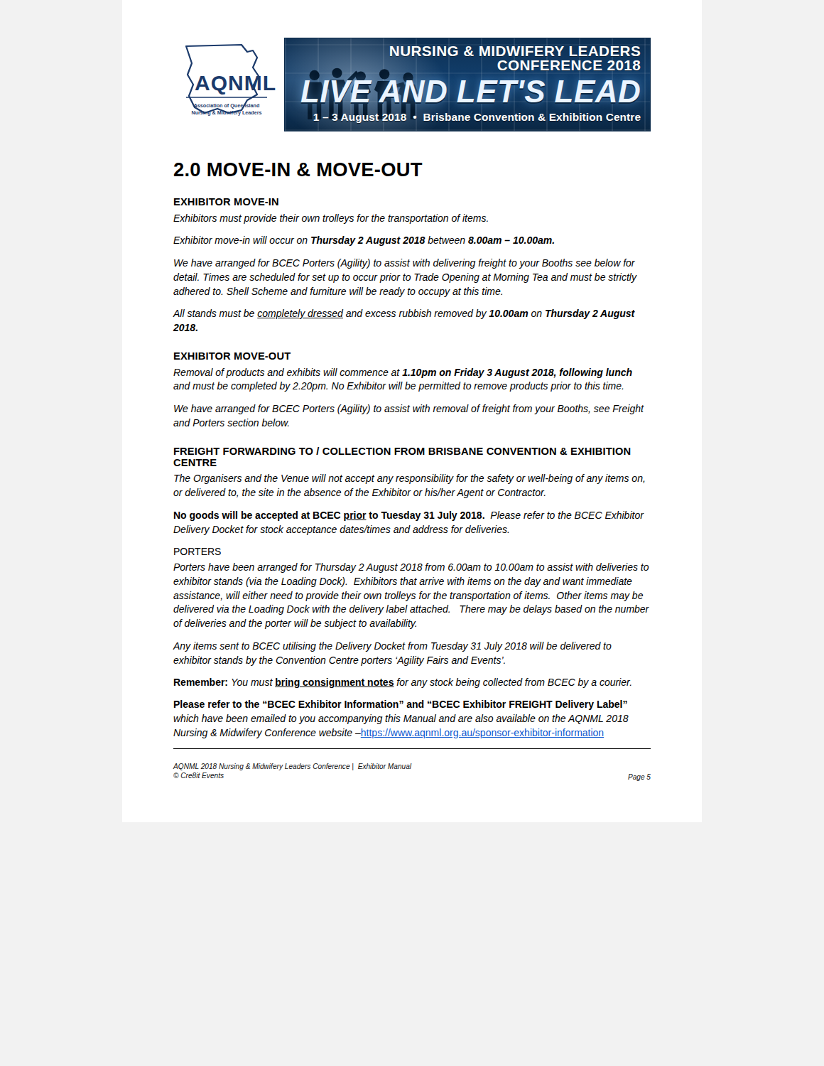AQNML Association of Queensland Nursing & Midwifery Leaders
Nursing & Midwifery Leaders Conference 2018
LIVE AND LET'S LEAD
1 – 3 August 2018 • Brisbane Convention & Exhibition Centre
2.0 MOVE-IN & MOVE-OUT
EXHIBITOR MOVE-IN
Exhibitors must provide their own trolleys for the transportation of items.
Exhibitor move-in will occur on Thursday 2 August 2018 between 8.00am – 10.00am.
We have arranged for BCEC Porters (Agility) to assist with delivering freight to your Booths see below for detail. Times are scheduled for set up to occur prior to Trade Opening at Morning Tea and must be strictly adhered to. Shell Scheme and furniture will be ready to occupy at this time.
All stands must be completely dressed and excess rubbish removed by 10.00am on Thursday 2 August 2018.
EXHIBITOR MOVE-OUT
Removal of products and exhibits will commence at 1.10pm on Friday 3 August 2018, following lunch and must be completed by 2.20pm. No Exhibitor will be permitted to remove products prior to this time.
We have arranged for BCEC Porters (Agility) to assist with removal of freight from your Booths, see Freight and Porters section below.
FREIGHT FORWARDING TO / COLLECTION FROM BRISBANE CONVENTION & EXHIBITION CENTRE
The Organisers and the Venue will not accept any responsibility for the safety or well-being of any items on, or delivered to, the site in the absence of the Exhibitor or his/her Agent or Contractor.
No goods will be accepted at BCEC prior to Tuesday 31 July 2018. Please refer to the BCEC Exhibitor Delivery Docket for stock acceptance dates/times and address for deliveries.
PORTERS
Porters have been arranged for Thursday 2 August 2018 from 6.00am to 10.00am to assist with deliveries to exhibitor stands (via the Loading Dock). Exhibitors that arrive with items on the day and want immediate assistance, will either need to provide their own trolleys for the transportation of items. Other items may be delivered via the Loading Dock with the delivery label attached. There may be delays based on the number of deliveries and the porter will be subject to availability.
Any items sent to BCEC utilising the Delivery Docket from Tuesday 31 July 2018 will be delivered to exhibitor stands by the Convention Centre porters ‘Agility Fairs and Events’.
Remember: You must bring consignment notes for any stock being collected from BCEC by a courier.
Please refer to the “BCEC Exhibitor Information” and “BCEC Exhibitor FREIGHT Delivery Label” which have been emailed to you accompanying this Manual and are also available on the AQNML 2018 Nursing & Midwifery Conference website –https://www.aqnml.org.au/sponsor-exhibitor-information
AQNML 2018 Nursing & Midwifery Leaders Conference | Exhibitor Manual
© Cre8it Events
Page 5